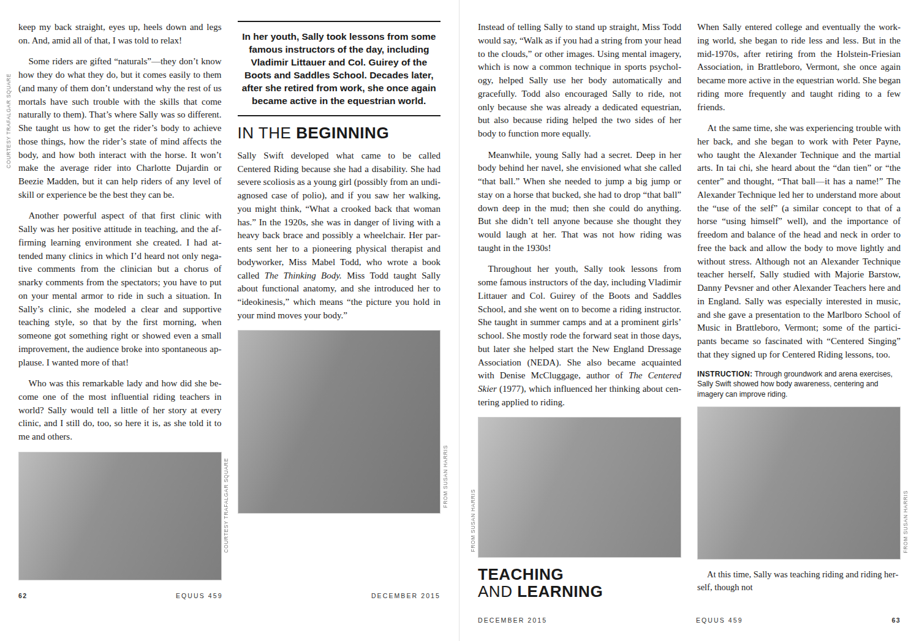Courtesy Trafalgar Square
keep my back straight, eyes up, heels down and legs on. And, amid all of that, I was told to relax!
Some riders are gifted “naturals”—they don’t know how they do what they do, but it comes easily to them (and many of them don’t understand why the rest of us mortals have such trouble with the skills that come naturally to them). That’s where Sally was so different. She taught us how to get the rider’s body to achieve those things, how the rider’s state of mind affects the body, and how both interact with the horse. It won’t make the average rider into Charlotte Dujardin or Beezie Madden, but it can help riders of any level of skill or experience be the best they can be.
Another powerful aspect of that first clinic with Sally was her positive attitude in teaching, and the affirming learning environment she created. I had attended many clinics in which I’d heard not only negative comments from the clinician but a chorus of snarky comments from the spectators; you have to put on your mental armor to ride in such a situation. In Sally’s clinic, she modeled a clear and supportive teaching style, so that by the first morning, when someone got something right or showed even a small improvement, the audience broke into spontaneous applause. I wanted more of that!
Who was this remarkable lady and how did she become one of the most influential riding teachers in world? Sally would tell a little of her story at every clinic, and I still do, too, so here it is, as she told it to me and others.
Courtesy Trafalgar Square
In her youth, Sally took lessons from some famous instructors of the day, including Vladimir Littauer and Col. Guirey of the Boots and Saddles School. Decades later, after she retired from work, she once again became active in the equestrian world.
In the Beginning
Sally Swift developed what came to be called Centered Riding because she had a disability. She had severe scoliosis as a young girl (possibly from an undiagnosed case of polio), and if you saw her walking, you might think, “What a crooked back that woman has.” In the 1920s, she was in danger of living with a heavy back brace and possibly a wheelchair. Her parents sent her to a pioneering physical therapist and bodyworker, Miss Mabel Todd, who wrote a book called The Thinking Body. Miss Todd taught Sally about functional anatomy, and she introduced her to “ideokinesis,” which means “the picture you hold in your mind moves your body.”
From Susan Harris
62 EQUUS 459 December 2015
Instead of telling Sally to stand up straight, Miss Todd would say, “Walk as if you had a string from your head to the clouds,” or other images. Using mental imagery, which is now a common technique in sports psychology, helped Sally use her body automatically and gracefully. Todd also encouraged Sally to ride, not only because she was already a dedicated equestrian, but also because riding helped the two sides of her body to function more equally.
Meanwhile, young Sally had a secret. Deep in her body behind her navel, she envisioned what she called “that ball.” When she needed to jump a big jump or stay on a horse that bucked, she had to drop “that ball” down deep in the mud; then she could do anything. But she didn’t tell anyone because she thought they would laugh at her. That was not how riding was taught in the 1930s!
Throughout her youth, Sally took lessons from some famous instructors of the day, including Vladimir Littauer and Col. Guirey of the Boots and Saddles School, and she went on to become a riding instructor. She taught in summer camps and at a prominent girls’ school. She mostly rode the forward seat in those days, but later she helped start the New England Dressage Association (NEDA). She also became acquainted with Denise McCluggage, author of The Centered Skier (1977), which influenced her thinking about centering applied to riding.
From Susan Harris
Teaching
and Learning
When Sally entered college and eventually the working world, she began to ride less and less. But in the mid-1970s, after retiring from the Holstein-Friesian Association, in Brattleboro, Vermont, she once again became more active in the equestrian world. She began riding more frequently and taught riding to a few friends.
At the same time, she was experiencing trouble with her back, and she began to work with Peter Payne, who taught the Alexander Technique and the martial arts. In tai chi, she heard about the “dan tien” or “the center” and thought, “That ball—it has a name!” The Alexander Technique led her to understand more about the “use of the self” (a similar concept to that of a horse “using himself” well), and the importance of freedom and balance of the head and neck in order to free the back and allow the body to move lightly and without stress. Although not an Alexander Technique teacher herself, Sally studied with Majorie Barstow, Danny Pevsner and other Alexander Teachers here and in England. Sally was especially interested in music, and she gave a presentation to the Marlboro School of Music in Brattleboro, Vermont; some of the participants became so fascinated with “Centered Singing” that they signed up for Centered Riding lessons, too.
INSTRUCTION: Through groundwork and arena exercises, Sally Swift showed how body awareness, centering and imagery can improve riding.
From Susan Harris
At this time, Sally was teaching riding and riding herself, though not
December 2015 EQUUS 459 63